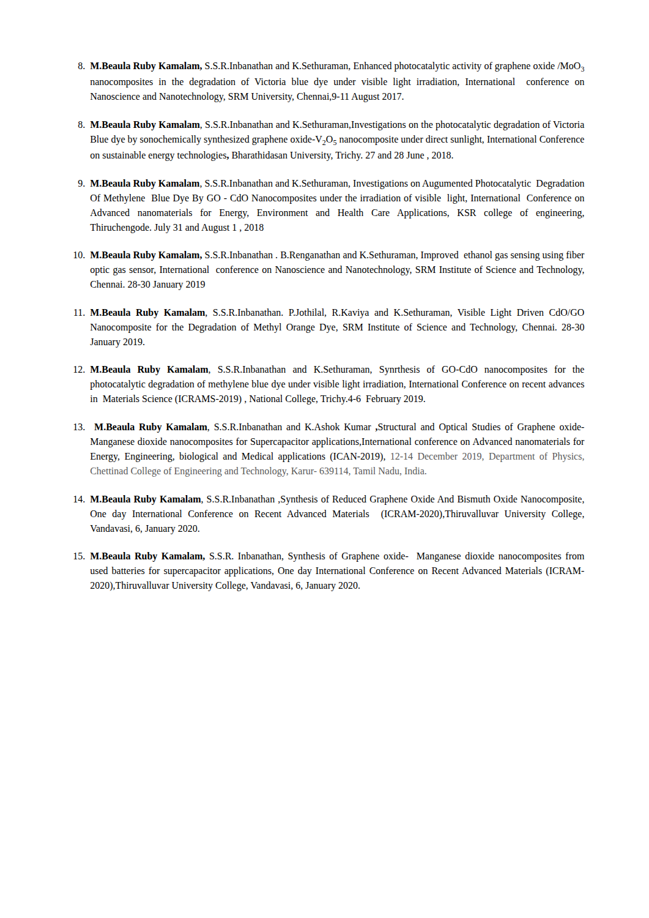8. M.Beaula Ruby Kamalam, S.S.R.Inbanathan and K.Sethuraman, Enhanced photocatalytic activity of graphene oxide /MoO3 nanocomposites in the degradation of Victoria blue dye under visible light irradiation, International conference on Nanoscience and Nanotechnology, SRM University, Chennai,9-11 August 2017.
8. M.Beaula Ruby Kamalam, S.S.R.Inbanathan and K.Sethuraman,Investigations on the photocatalytic degradation of Victoria Blue dye by sonochemically synthesized graphene oxide-V2O5 nanocomposite under direct sunlight, International Conference on sustainable energy technologies, Bharathidasan University, Trichy. 27 and 28 June , 2018.
9. M.Beaula Ruby Kamalam, S.S.R.Inbanathan and K.Sethuraman, Investigations on Augumented Photocatalytic Degradation Of Methylene Blue Dye By GO - CdO Nanocomposites under the irradiation of visible light, International Conference on Advanced nanomaterials for Energy, Environment and Health Care Applications, KSR college of engineering, Thiruchengode. July 31 and August 1 , 2018
10. M.Beaula Ruby Kamalam, S.S.R.Inbanathan . B.Renganathan and K.Sethuraman, Improved ethanol gas sensing using fiber optic gas sensor, International conference on Nanoscience and Nanotechnology, SRM Institute of Science and Technology, Chennai. 28-30 January 2019
11. M.Beaula Ruby Kamalam, S.S.R.Inbanathan. P.Jothilal, R.Kaviya and K.Sethuraman, Visible Light Driven CdO/GO Nanocomposite for the Degradation of Methyl Orange Dye, SRM Institute of Science and Technology, Chennai. 28-30 January 2019.
12. M.Beaula Ruby Kamalam, S.S.R.Inbanathan and K.Sethuraman, Synrthesis of GO-CdO nanocomposites for the photocatalytic degradation of methylene blue dye under visible light irradiation, International Conference on recent advances in Materials Science (ICRAMS-2019) , National College, Trichy.4-6 February 2019.
13. M.Beaula Ruby Kamalam, S.S.R.Inbanathan and K.Ashok Kumar , Structural and Optical Studies of Graphene oxide- Manganese dioxide nanocomposites for Supercapacitor applications,International conference on Advanced nanomaterials for Energy, Engineering, biological and Medical applications (ICAN-2019), 12-14 December 2019, Department of Physics, Chettinad College of Engineering and Technology, Karur- 639114, Tamil Nadu, India.
14. M.Beaula Ruby Kamalam, S.S.R.Inbanathan ,Synthesis of Reduced Graphene Oxide And Bismuth Oxide Nanocomposite, One day International Conference on Recent Advanced Materials (ICRAM-2020),Thiruvalluvar University College, Vandavasi, 6, January 2020.
15. M.Beaula Ruby Kamalam, S.S.R. Inbanathan, Synthesis of Graphene oxide- Manganese dioxide nanocomposites from used batteries for supercapacitor applications, One day International Conference on Recent Advanced Materials (ICRAM-2020),Thiruvalluvar University College, Vandavasi, 6, January 2020.